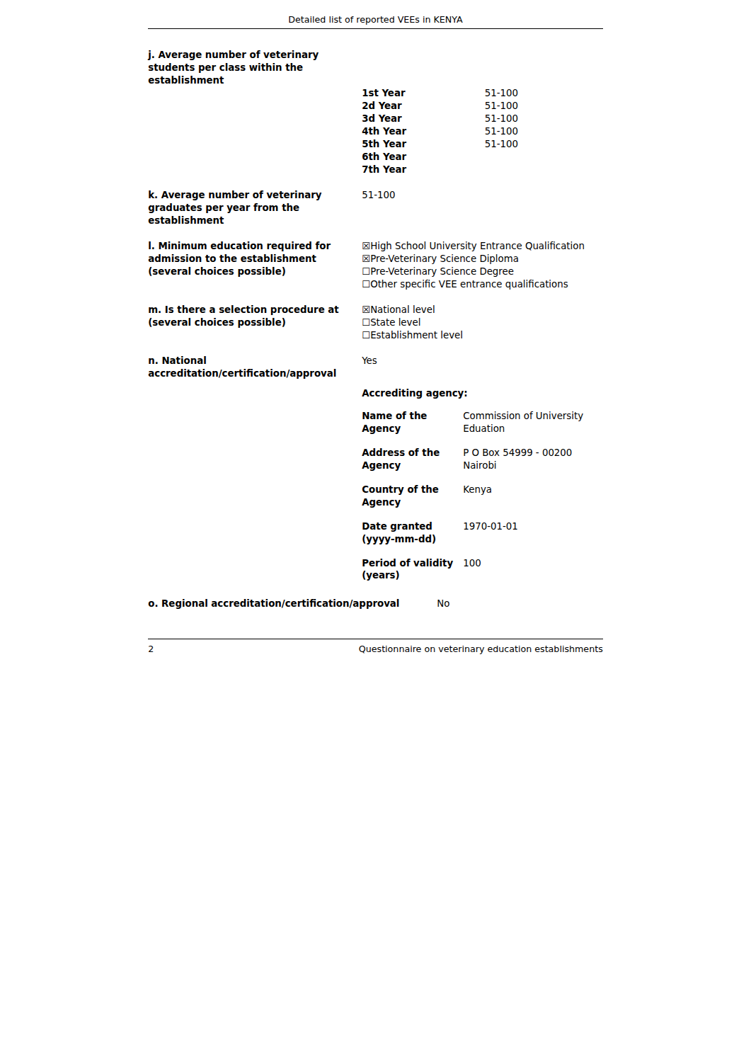Detailed list of reported VEEs in KENYA
| j. Average number of veterinary students per class within the establishment | | |
| | 1st Year | 51-100 |
| | 2d Year | 51-100 |
| | 3d Year | 51-100 |
| | 4th Year | 51-100 |
| | 5th Year | 51-100 |
| | 6th Year | |
| | 7th Year | |
| k. Average number of veterinary graduates per year from the establishment | 51-100 |
| l. Minimum education required for admission to the establishment (several choices possible) | ☒High School University Entrance Qualification ☒Pre-Veterinary Science Diploma ☐Pre-Veterinary Science Degree ☐Other specific VEE entrance qualifications |
| m. Is there a selection procedure at (several choices possible) | ☒National level ☐State level ☐Establishment level |
| n. National accreditation/certification/approval | Yes |
| | Accrediting agency: / Name of the Agency / Commission of University Eduation / / Address of the Agency / P O Box 54999 - 00200 Nairobi / / Country of the Agency / Kenya / / Date granted (yyyy-mm-dd) / 1970-01-01 / / Period of validity (years) / 100 / |
| o. Regional accreditation/certification/approval | No |
2 Questionnaire on veterinary education establishments